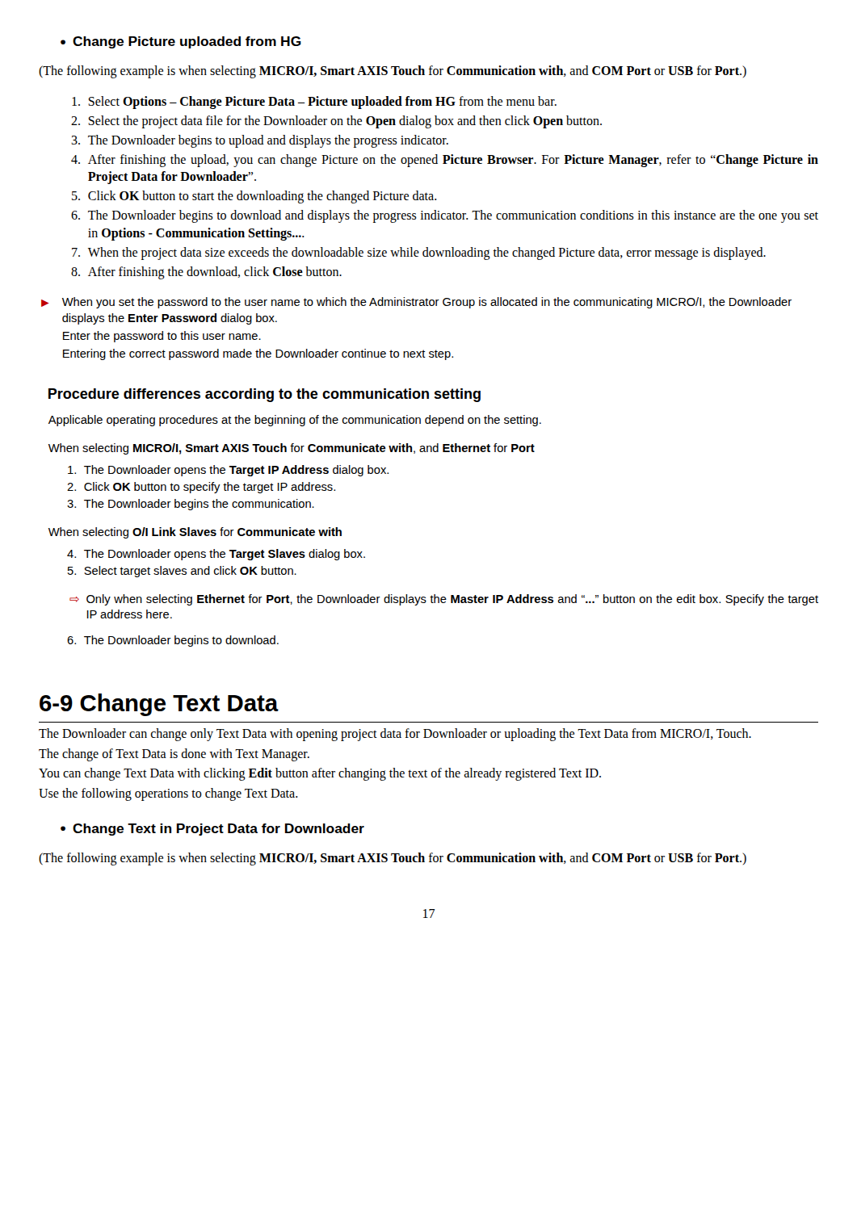Change Picture uploaded from HG
(The following example is when selecting MICRO/I, Smart AXIS Touch for Communication with, and COM Port or USB for Port.)
Select Options – Change Picture Data – Picture uploaded from HG from the menu bar.
Select the project data file for the Downloader on the Open dialog box and then click Open button.
The Downloader begins to upload and displays the progress indicator.
After finishing the upload, you can change Picture on the opened Picture Browser. For Picture Manager, refer to “Change Picture in Project Data for Downloader”.
Click OK button to start the downloading the changed Picture data.
The Downloader begins to download and displays the progress indicator. The communication conditions in this instance are the one you set in Options - Communication Settings....
When the project data size exceeds the downloadable size while downloading the changed Picture data, error message is displayed.
After finishing the download, click Close button.
►
When you set the password to the user name to which the Administrator Group is allocated in the communicating MICRO/I, the Downloader displays the Enter Password dialog box.
Enter the password to this user name.
Entering the correct password made the Downloader continue to next step.
Procedure differences according to the communication setting
Applicable operating procedures at the beginning of the communication depend on the setting.
When selecting MICRO/I, Smart AXIS Touch for Communicate with, and Ethernet for Port
The Downloader opens the Target IP Address dialog box.
Click OK button to specify the target IP address.
The Downloader begins the communication.
When selecting O/I Link Slaves for Communicate with
The Downloader opens the Target Slaves dialog box.
Select target slaves and click OK button.
⇨
Only when selecting Ethernet for Port, the Downloader displays the Master IP Address and “...” button on the edit box. Specify the target IP address here.
The Downloader begins to download.
6-9 Change Text Data
The Downloader can change only Text Data with opening project data for Downloader or uploading the Text Data from MICRO/I, Touch.
The change of Text Data is done with Text Manager.
You can change Text Data with clicking Edit button after changing the text of the already registered Text ID.
Use the following operations to change Text Data.
Change Text in Project Data for Downloader
(The following example is when selecting MICRO/I, Smart AXIS Touch for Communication with, and COM Port or USB for Port.)
17